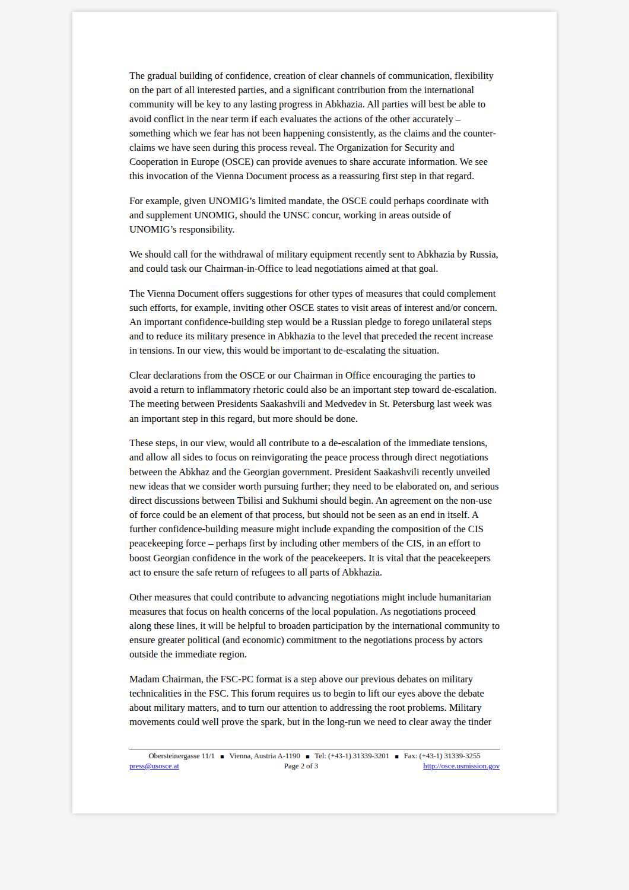The gradual building of confidence, creation of clear channels of communication, flexibility on the part of all interested parties, and a significant contribution from the international community will be key to any lasting progress in Abkhazia. All parties will best be able to avoid conflict in the near term if each evaluates the actions of the other accurately – something which we fear has not been happening consistently, as the claims and the counter-claims we have seen during this process reveal. The Organization for Security and Cooperation in Europe (OSCE) can provide avenues to share accurate information. We see this invocation of the Vienna Document process as a reassuring first step in that regard.
For example, given UNOMIG’s limited mandate, the OSCE could perhaps coordinate with and supplement UNOMIG, should the UNSC concur, working in areas outside of UNOMIG’s responsibility.
We should call for the withdrawal of military equipment recently sent to Abkhazia by Russia, and could task our Chairman-in-Office to lead negotiations aimed at that goal.
The Vienna Document offers suggestions for other types of measures that could complement such efforts, for example, inviting other OSCE states to visit areas of interest and/or concern. An important confidence-building step would be a Russian pledge to forego unilateral steps and to reduce its military presence in Abkhazia to the level that preceded the recent increase in tensions. In our view, this would be important to de-escalating the situation.
Clear declarations from the OSCE or our Chairman in Office encouraging the parties to avoid a return to inflammatory rhetoric could also be an important step toward de-escalation. The meeting between Presidents Saakashvili and Medvedev in St. Petersburg last week was an important step in this regard, but more should be done.
These steps, in our view, would all contribute to a de-escalation of the immediate tensions, and allow all sides to focus on reinvigorating the peace process through direct negotiations between the Abkhaz and the Georgian government. President Saakashvili recently unveiled new ideas that we consider worth pursuing further; they need to be elaborated on, and serious direct discussions between Tbilisi and Sukhumi should begin. An agreement on the non-use of force could be an element of that process, but should not be seen as an end in itself. A further confidence-building measure might include expanding the composition of the CIS peacekeeping force – perhaps first by including other members of the CIS, in an effort to boost Georgian confidence in the work of the peacekeepers. It is vital that the peacekeepers act to ensure the safe return of refugees to all parts of Abkhazia.
Other measures that could contribute to advancing negotiations might include humanitarian measures that focus on health concerns of the local population. As negotiations proceed along these lines, it will be helpful to broaden participation by the international community to ensure greater political (and economic) commitment to the negotiations process by actors outside the immediate region.
Madam Chairman, the FSC-PC format is a step above our previous debates on military technicalities in the FSC. This forum requires us to begin to lift our eyes above the debate about military matters, and to turn our attention to addressing the root problems. Military movements could well prove the spark, but in the long-run we need to clear away the tinder
Obersteinergasse 11/1 ■ Vienna, Austria A-1190 ■ Tel: (+43-1) 31339-3201 ■ Fax: (+43-1) 31339-3255
press@usosce.at
Page 2 of 3
http://osce.usmission.gov